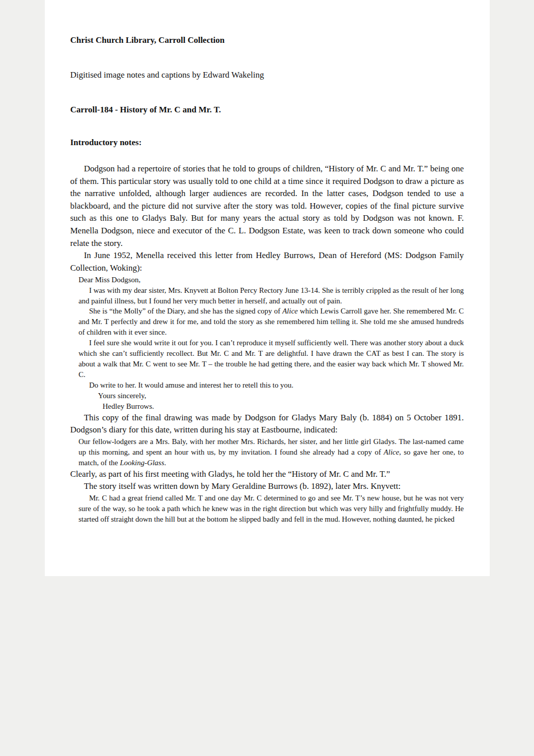Christ Church Library, Carroll Collection
Digitised image notes and captions by Edward Wakeling
Carroll-184 - History of Mr. C and Mr. T.
Introductory notes:
Dodgson had a repertoire of stories that he told to groups of children, “History of Mr. C and Mr. T.” being one of them. This particular story was usually told to one child at a time since it required Dodgson to draw a picture as the narrative unfolded, although larger audiences are recorded. In the latter cases, Dodgson tended to use a blackboard, and the picture did not survive after the story was told. However, copies of the final picture survive such as this one to Gladys Baly. But for many years the actual story as told by Dodgson was not known. F. Menella Dodgson, niece and executor of the C. L. Dodgson Estate, was keen to track down someone who could relate the story.
In June 1952, Menella received this letter from Hedley Burrows, Dean of Hereford (MS: Dodgson Family Collection, Woking):
Dear Miss Dodgson,
I was with my dear sister, Mrs. Knyvett at Bolton Percy Rectory June 13-14. She is terribly crippled as the result of her long and painful illness, but I found her very much better in herself, and actually out of pain.
She is “the Molly” of the Diary, and she has the signed copy of Alice which Lewis Carroll gave her. She remembered Mr. C and Mr. T perfectly and drew it for me, and told the story as she remembered him telling it. She told me she amused hundreds of children with it ever since.
I feel sure she would write it out for you. I can’t reproduce it myself sufficiently well. There was another story about a duck which she can’t sufficiently recollect. But Mr. C and Mr. T are delightful. I have drawn the CAT as best I can. The story is about a walk that Mr. C went to see Mr. T – the trouble he had getting there, and the easier way back which Mr. T showed Mr. C.
Do write to her. It would amuse and interest her to retell this to you.
Yours sincerely,
Hedley Burrows.
This copy of the final drawing was made by Dodgson for Gladys Mary Baly (b. 1884) on 5 October 1891. Dodgson’s diary for this date, written during his stay at Eastbourne, indicated:
Our fellow-lodgers are a Mrs. Baly, with her mother Mrs. Richards, her sister, and her little girl Gladys. The last-named came up this morning, and spent an hour with us, by my invitation. I found she already had a copy of Alice, so gave her one, to match, of the Looking-Glass.
Clearly, as part of his first meeting with Gladys, he told her the “History of Mr. C and Mr. T.”
The story itself was written down by Mary Geraldine Burrows (b. 1892), later Mrs. Knyvett:
Mr. C had a great friend called Mr. T and one day Mr. C determined to go and see Mr. T’s new house, but he was not very sure of the way, so he took a path which he knew was in the right direction but which was very hilly and frightfully muddy. He started off straight down the hill but at the bottom he slipped badly and fell in the mud. However, nothing daunted, he picked